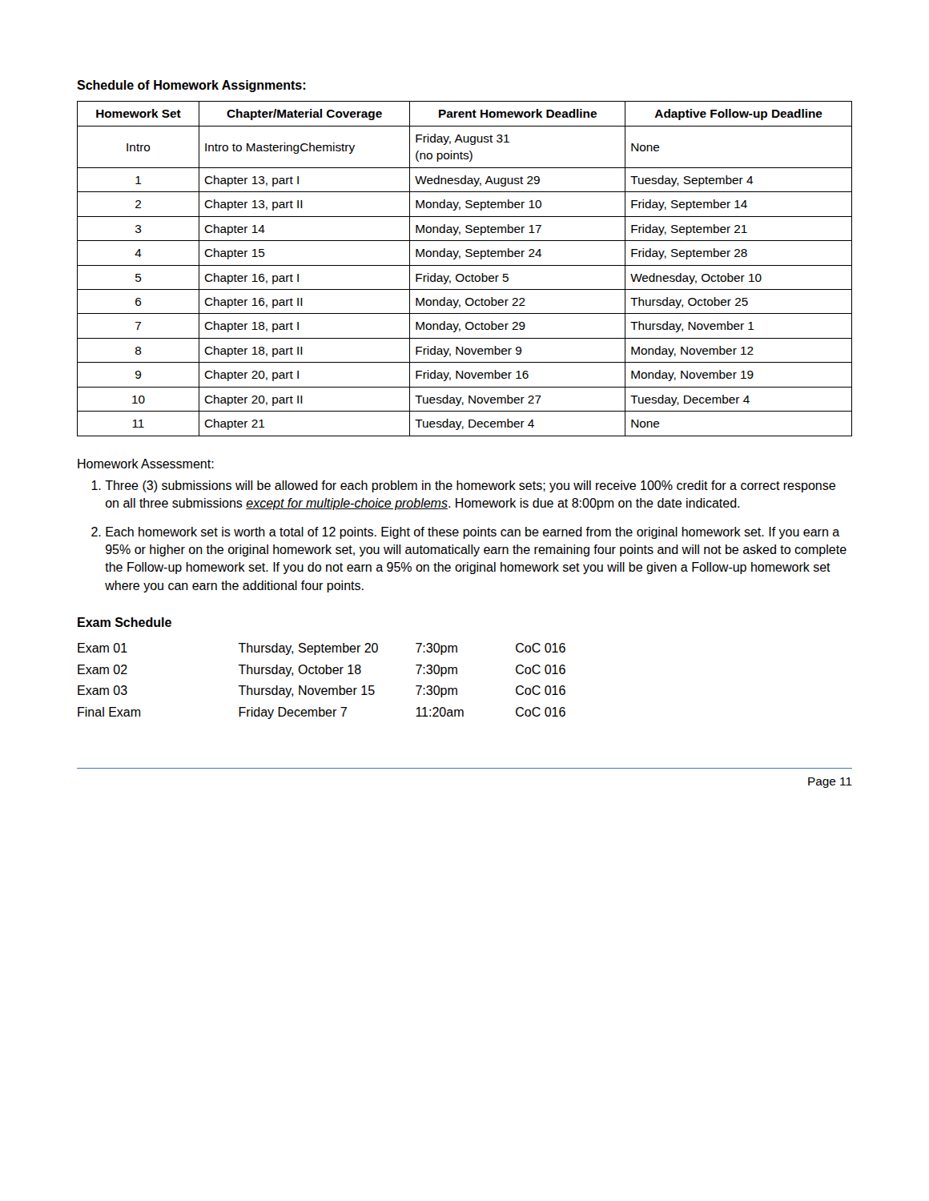Schedule of Homework Assignments:
| Homework Set | Chapter/Material Coverage | Parent Homework Deadline | Adaptive Follow-up Deadline |
| --- | --- | --- | --- |
| Intro | Intro to MasteringChemistry | Friday, August 31 (no points) | None |
| 1 | Chapter 13, part I | Wednesday, August 29 | Tuesday, September 4 |
| 2 | Chapter 13, part II | Monday, September 10 | Friday, September 14 |
| 3 | Chapter 14 | Monday, September 17 | Friday, September 21 |
| 4 | Chapter 15 | Monday, September 24 | Friday, September 28 |
| 5 | Chapter 16, part I | Friday, October 5 | Wednesday, October 10 |
| 6 | Chapter 16, part II | Monday, October 22 | Thursday, October 25 |
| 7 | Chapter 18, part I | Monday, October 29 | Thursday, November 1 |
| 8 | Chapter 18, part II | Friday, November 9 | Monday, November 12 |
| 9 | Chapter 20, part I | Friday, November 16 | Monday, November 19 |
| 10 | Chapter 20, part II | Tuesday, November 27 | Tuesday, December 4 |
| 11 | Chapter 21 | Tuesday, December 4 | None |
Homework Assessment:
Three (3) submissions will be allowed for each problem in the homework sets; you will receive 100% credit for a correct response on all three submissions except for multiple-choice problems. Homework is due at 8:00pm on the date indicated.
Each homework set is worth a total of 12 points. Eight of these points can be earned from the original homework set. If you earn a 95% or higher on the original homework set, you will automatically earn the remaining four points and will not be asked to complete the Follow-up homework set. If you do not earn a 95% on the original homework set you will be given a Follow-up homework set where you can earn the additional four points.
Exam Schedule
| Exam 01 | Thursday, September 20 | 7:30pm | CoC 016 |
| Exam 02 | Thursday, October 18 | 7:30pm | CoC 016 |
| Exam 03 | Thursday, November 15 | 7:30pm | CoC 016 |
| Final Exam | Friday December 7 | 11:20am | CoC 016 |
Page 11